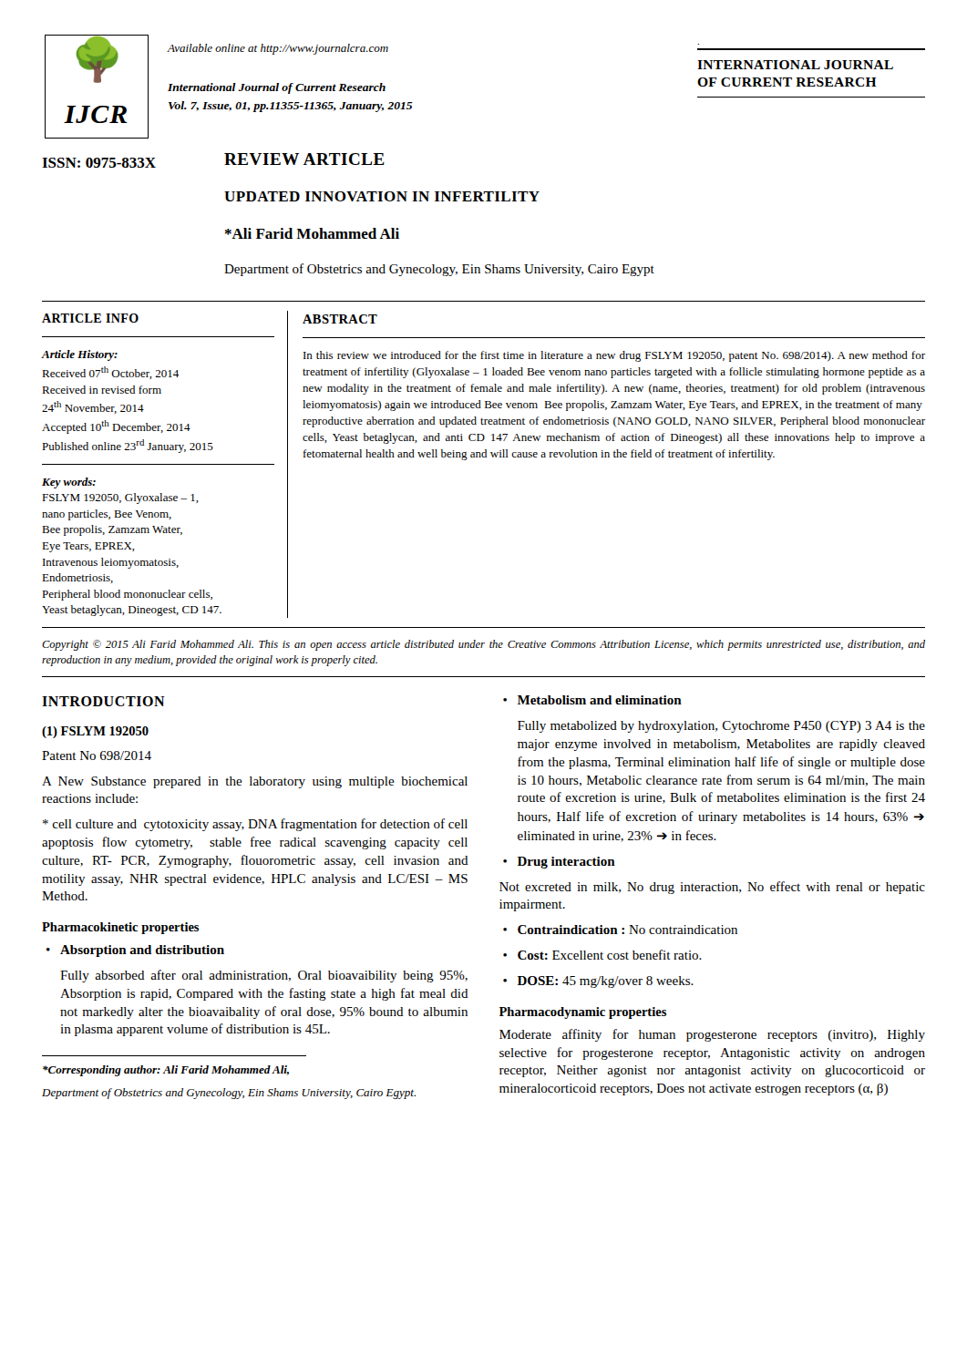🌳
IJCR
Available online at http://www.journalcra.com
International Journal of Current Research
Vol. 7, Issue, 01, pp.11355-11365, January, 2015
.
INTERNATIONAL JOURNAL
OF CURRENT RESEARCH
ISSN: 0975-833X
REVIEW ARTICLE
UPDATED INNOVATION IN INFERTILITY
*Ali Farid Mohammed Ali
Department of Obstetrics and Gynecology, Ein Shams University, Cairo Egypt
ARTICLE INFO
Article History:
Received 07th October, 2014
Received in revised form
24th November, 2014
Accepted 10th December, 2014
Published online 23rd January, 2015
Key words:
FSLYM 192050, Glyoxalase – 1,
nano particles, Bee Venom,
Bee propolis, Zamzam Water,
Eye Tears, EPREX,
Intravenous leiomyomatosis,
Endometriosis,
Peripheral blood mononuclear cells,
Yeast betaglycan, Dineogest, CD 147.
ABSTRACT
In this review we introduced for the first time in literature a new drug FSLYM 192050, patent No. 698/2014). A new method for treatment of infertility (Glyoxalase – 1 loaded Bee venom nano particles targeted with a follicle stimulating hormone peptide as a new modality in the treatment of female and male infertility). A new (name, theories, treatment) for old problem (intravenous leiomyomatosis) again we introduced Bee venom Bee propolis, Zamzam Water, Eye Tears, and EPREX, in the treatment of many reproductive aberration and updated treatment of endometriosis (NANO GOLD, NANO SILVER, Peripheral blood mononuclear cells, Yeast betaglycan, and anti CD 147 Anew mechanism of action of Dineogest) all these innovations help to improve a fetomaternal health and well being and will cause a revolution in the field of treatment of infertility.
Copyright © 2015 Ali Farid Mohammed Ali. This is an open access article distributed under the Creative Commons Attribution License, which permits unrestricted use, distribution, and reproduction in any medium, provided the original work is properly cited.
INTRODUCTION
(1) FSLYM 192050
Patent No 698/2014
A New Substance prepared in the laboratory using multiple biochemical reactions include:
* cell culture and cytotoxicity assay, DNA fragmentation for detection of cell apoptosis flow cytometry, stable free radical scavenging capacity cell culture, RT- PCR, Zymography, flouorometric assay, cell invasion and motility assay, NHR spectral evidence, HPLC analysis and LC/ESI – MS Method.
Pharmacokinetic properties
Absorption and distribution
Fully absorbed after oral administration, Oral bioavaibility being 95%, Absorption is rapid, Compared with the fasting state a high fat meal did not markedly alter the bioavaibality of oral dose, 95% bound to albumin in plasma apparent volume of distribution is 45L.
*Corresponding author: Ali Farid Mohammed Ali,
Department of Obstetrics and Gynecology, Ein Shams University, Cairo Egypt.
Metabolism and elimination
Fully metabolized by hydroxylation, Cytochrome P450 (CYP) 3 A4 is the major enzyme involved in metabolism, Metabolites are rapidly cleaved from the plasma, Terminal elimination half life of single or multiple dose is 10 hours, Metabolic clearance rate from serum is 64 ml/min, The main route of excretion is urine, Bulk of metabolites elimination is the first 24 hours, Half life of excretion of urinary metabolites is 14 hours, 63% ➔ eliminated in urine, 23% ➔ in feces.
Drug interaction
Not excreted in milk, No drug interaction, No effect with renal or hepatic impairment.
Contraindication : No contraindication
Cost: Excellent cost benefit ratio.
DOSE: 45 mg/kg/over 8 weeks.
Pharmacodynamic properties
Moderate affinity for human progesterone receptors (invitro), Highly selective for progesterone receptor, Antagonistic activity on androgen receptor, Neither agonist nor antagonist activity on glucocorticoid or mineralocorticoid receptors, Does not activate estrogen receptors (α, β)